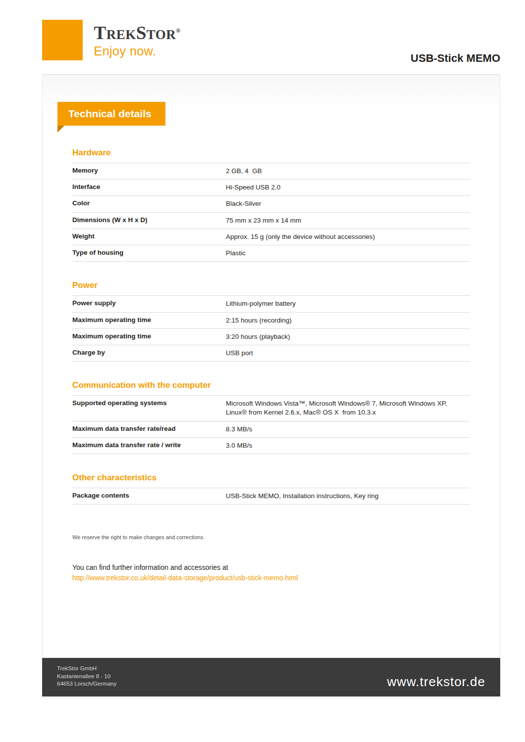TREKSTOR®
Enjoy now.
USB-Stick MEMO
Technical details
Hardware
| Memory | 2 GB, 4 GB |
| Interface | Hi-Speed USB 2.0 |
| Color | Black-Silver |
| Dimensions (W x H x D) | 75 mm x 23 mm x 14 mm |
| Weight | Approx. 15 g (only the device without accessories) |
| Type of housing | Plastic |
Power
| Power supply | Lithium-polymer battery |
| Maximum operating time | 2:15 hours (recording) |
| Maximum operating time | 3:20 hours (playback) |
| Charge by | USB port |
Communication with the computer
| Supported operating systems | Microsoft Windows Vista™, Microsoft Windows® 7, Microsoft Windows XP, Linux® from Kernel 2.6.x, Mac® OS X from 10.3.x |
| Maximum data transfer rate/read | 8.3 MB/s |
| Maximum data transfer rate / write | 3.0 MB/s |
Other characteristics
| Package contents | USB-Stick MEMO, Installation instructions, Key ring |
We reserve the right to make changes and corrections.
You can find further information and accessories at
http://www.trekstor.co.uk/detail-data-storage/product/usb-stick-memo.html
TrekStor GmbH
Kastanienallee 8 - 10
64653 Lorsch/Germany
www. trekstor. de